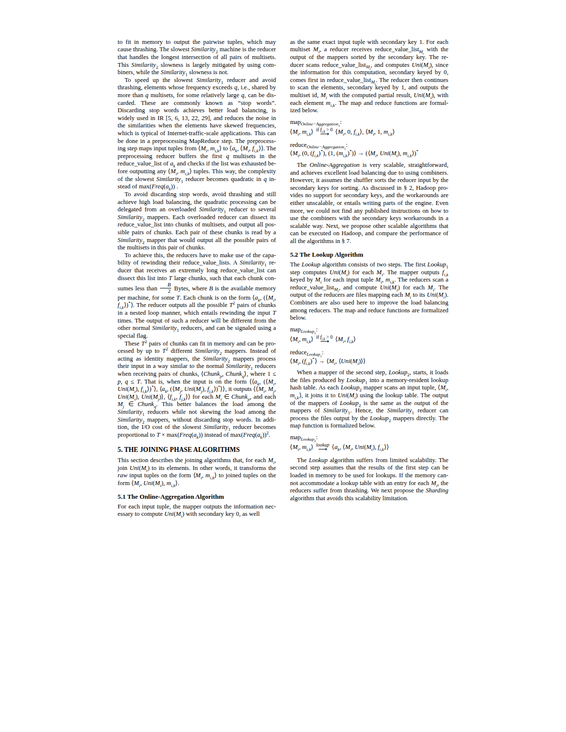to fit in memory to output the pairwise tuples, which may cause thrashing. The slowest Similarity2 machine is the reducer that handles the longest intersection of all pairs of multisets. This Similarity2 slowness is largely mitigated by using combiners, while the Similarity1 slowness is not.
To speed up the slowest Similarity1 reducer and avoid thrashing, elements whose frequency exceeds q, i.e., shared by more than q multisets, for some relatively large q, can be discarded. These are commonly known as “stop words”. Discarding stop words achieves better load balancing, is widely used in IR [5, 6, 13, 22, 29], and reduces the noise in the similarities when the elements have skewed frequencies, which is typical of Internet-traffic-scale applications. This can be done in a preprocessing MapReduce step. The preprocessing step maps input tuples from ⟨Mi, mi,k⟩ to ⟨ak, ⟨Mi, fi,k⟩⟩. The preprocessing reducer buffers the first q multisets in the reduce_value_list of ak and checks if the list was exhausted before outputting any ⟨Mi, mi,k⟩ tuples. This way, the complexity of the slowest Similarity1 reducer becomes quadratic in q instead of max(Freq(ak)) .
To avoid discarding stop words, avoid thrashing and still achieve high load balancing, the quadratic processing can be delegated from an overloaded Similarity1 reducer to several Similarity2 mappers. Each overloaded reducer can dissect its reduce_value_list into chunks of multisets, and output all possible pairs of chunks. Each pair of these chunks is read by a Similarity2 mapper that would output all the possible pairs of the multisets in this pair of chunks.
To achieve this, the reducers have to make use of the capability of rewinding their reduce_value_lists. A Similarity1 reducer that receives an extremely long reduce_value_list can dissect this list into T large chunks, such that each chunk consumes less than B 2 Bytes, where B is the available memory per machine, for some T. Each chunk is on the form ⟨ak, (⟨Mi, fi,k⟩)*⟩. The reducer outputs all the possible T2 pairs of chunks in a nested loop manner, which entails rewinding the input T times. The output of such a reducer will be different from the other normal Similarity1 reducers, and can be signaled using a special flag.
These T2 pairs of chunks can fit in memory and can be processed by up to T2 different Similarity2 mappers. Instead of acting as identity mappers, the Similarity2 mappers process their input in a way similar to the normal Similarity1 reducers when receiving pairs of chunks, ⟨Chunkp, Chunkq⟩, where 1 ≤ p, q ≤ T. That is, when the input is on the form ⟨⟨ak, (⟨Mi, Uni(Mi), fi,k⟩)*⟩, ⟨ak, (⟨Mj, Uni(Mj), fj,k⟩)*⟩⟩, it outputs ⟨⟨Mi, Mj, Uni(Mi), Uni(Mj)⟩, ⟨fi,k, fj,k⟩⟩ for each Mi ∈ Chunkp, and each Mj ∈ Chunkq. This better balances the load among the Similarity1 reducers while not skewing the load among the Similarity2 mappers, without discarding stop words. In addition, the I/O cost of the slowest Similarity1 reducer becomes proportional to T × max(Freq(ak)) instead of max(Freq(ak))2.
5. THE JOINING PHASE ALGORITHMS
This section describes the joining algorithms that, for each Mi, join Uni(Mi) to its elements. In other words, it transforms the raw input tuples on the form ⟨Mi, mi,k⟩ to joined tuples on the form ⟨Mi, Uni(Mi), mi,k⟩.
5.1 The Online-Aggregation Algorithm
For each input tuple, the mapper outputs the information necessary to compute Uni(Mi) with secondary key 0, as well
as the same exact input tuple with secondary key 1. For each multiset Mi, a reducer receives reduce_value_listMi with the output of the mappers sorted by the secondary key. The reducer scans reduce_value_listMi, and computes Uni(Mi), since the information for this computation, secondary keyed by 0, comes first in reduce_value_listMi. The reducer then continues to scan the elements, secondary keyed by 1, and outputs the multiset id, Mi with the computed partial result, Uni(Mi), with each element mi,k. The map and reduce functions are formalized below.
mapOnline−Aggregation1:
⟨Mi, mi,k⟩ if fi,k > 0⟶ ⟨Mi, 0, fi,k⟩, ⟨Mi, 1, mi,k⟩
reduceOnline−Aggregation1:
⟨Mi, (0, (fi,k)*), (1, (mi,k)*)⟩ → (⟨Mi, Uni(Mi), mi,k⟩)*
The Online-Aggregation is very scalable, straightforward, and achieves excellent load balancing due to using combiners. However, it assumes the shuffler sorts the reducer input by the secondary keys for sorting. As discussed in § 2, Hadoop provides no support for secondary keys, and the workarounds are either unscalable, or entails writing parts of the engine. Even more, we could not find any published instructions on how to use the combiners with the secondary keys workarounds in a scalable way. Next, we propose other scalable algorithms that can be executed on Hadoop, and compare the performance of all the algorithms in § 7.
5.2 The Lookup Algorithm
The Lookup algorithm consists of two steps. The first Lookup1 step computes Uni(Mi) for each Mi. The mapper outputs fi,k keyed by Mi for each input tuple Mi, mi,k. The reducers scan a reduce_value_listMi, and compute Uni(Mi) for each Mi. The output of the reducers are files mapping each Mi to its Uni(Mi). Combiners are also used here to improve the load balancing among reducers. The map and reduce functions are formalized below.
mapLookup1:
⟨Mi, mi,k⟩ if fi,k > 0⟶ ⟨Mi, fi,k⟩
reduceLookup1:
⟨Mi, (fi,k)*⟩ → ⟨Mi, ⟨Uni(Mi)⟩⟩
When a mapper of the second step, Lookup2, starts, it loads the files produced by Lookup1 into a memory-resident lookup hash table. As each Lookup2 mapper scans an input tuple, ⟨Mi, mi,k⟩, it joins it to Uni(Mi) using the lookup table. The output of the mappers of Lookup2 is the same as the output of the mappers of Similarity1. Hence, the Similarity1 reducer can process the files output by the Lookup2 mappers directly. The map function is formalized below.
mapLookup2:
⟨Mi, mi,k⟩ lookup⟶ ⟨ak, ⟨Mi, Uni(Mi), fi,k⟩⟩
The Lookup algorithm suffers from limited scalability. The second step assumes that the results of the first step can be loaded in memory to be used for lookups. If the memory cannot accommodate a lookup table with an entry for each Mi, the reducers suffer from thrashing. We next propose the Sharding algorithm that avoids this scalability limitation.